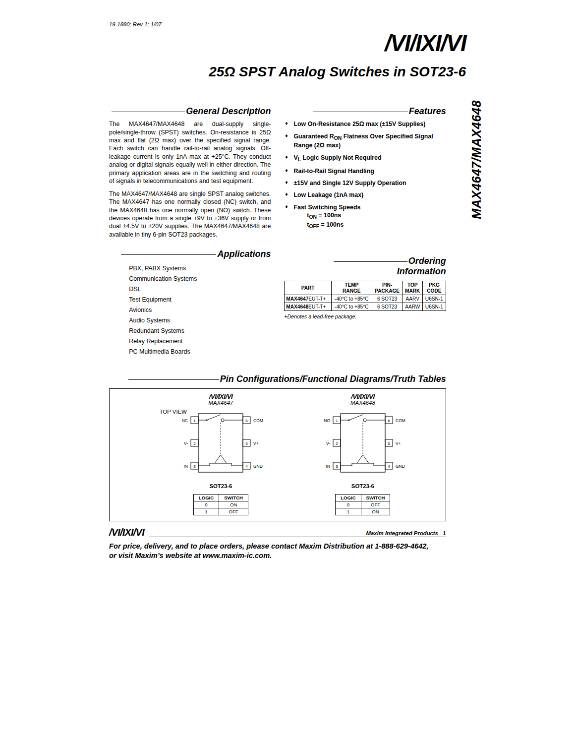19-1880; Rev 1; 1/07
/VI/IXI/VI
25Ω SPST Analog Switches in SOT23-6
MAX4647/MAX4648
General Description
The MAX4647/MAX4648 are dual-supply single-pole/single-throw (SPST) switches. On-resistance is 25Ω max and flat (2Ω max) over the specified signal range. Each switch can handle rail-to-rail analog signals. Off-leakage current is only 1nA max at +25°C. They conduct analog or digital signals equally well in either direction. The primary application areas are in the switching and routing of signals in telecommunications and test equipment.
The MAX4647/MAX4648 are single SPST analog switches. The MAX4647 has one normally closed (NC) switch, and the MAX4648 has one normally open (NO) switch. These devices operate from a single +9V to +36V supply or from dual ±4.5V to ±20V supplies. The MAX4647/MAX4648 are available in tiny 6-pin SOT23 packages.
Applications
PBX, PABX Systems
Communication Systems
DSL
Test Equipment
Avionics
Audio Systems
Redundant Systems
Relay Replacement
PC Multimedia Boards
Features
Low On-Resistance 25Ω max (±15V Supplies)
Guaranteed RON Flatness Over Specified Signal Range (2Ω max)
VL Logic Supply Not Required
Rail-to-Rail Signal Handling
±15V and Single 12V Supply Operation
Low Leakage (1nA max)
Fast Switching Speeds tON = 100ns tOFF = 100ns
Ordering Information
| PART | TEMP RANGE | PIN- PACKAGE | TOP MARK | PKG CODE |
| --- | --- | --- | --- | --- |
| MAX4647 EUT-T+ | -40°C to +85°C | 6 SOT23 | AARV | U6SN-1 |
| MAX4648 EUT-T+ | -40°C to +85°C | 6 SOT23 | AARW | U6SN-1 |
+Denotes a lead-free package.
Pin Configurations/Functional Diagrams/Truth Tables
TOP VIEW
/VI/IXI/VI
MAX4647
1 2 3 6 5 4 NC V- IN COM V+ GND
SOT23-6
| LOGIC | SWITCH |
| --- | --- |
| 0 | ON |
| 1 | OFF |
/VI/IXI/VI
MAX4648
1 2 3 6 5 4 NO V- IN COM V+ GND
SOT23-6
| LOGIC | SWITCH |
| --- | --- |
| 0 | OFF |
| 1 | ON |
/VI/IXI/VI
Maxim Integrated Products 1
For price, delivery, and to place orders, please contact Maxim Distribution at 1-888-629-4642,
or visit Maxim’s website at www.maxim-ic.com.